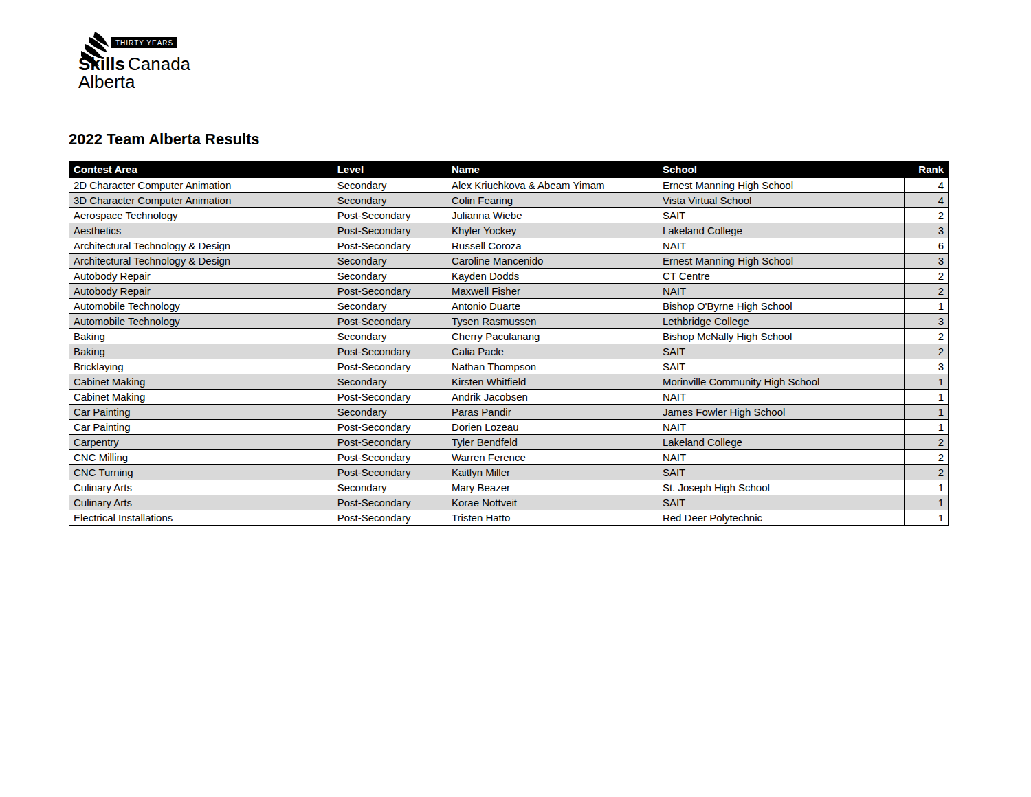THIRTY YEARS Skills Canada Alberta
2022 Team Alberta Results
| Contest Area | Level | Name | School | Rank |
| --- | --- | --- | --- | --- |
| 2D Character Computer Animation | Secondary | Alex Kriuchkova & Abeam Yimam | Ernest Manning High School | 4 |
| 3D Character Computer Animation | Secondary | Colin Fearing | Vista Virtual School | 4 |
| Aerospace Technology | Post-Secondary | Julianna Wiebe | SAIT | 2 |
| Aesthetics | Post-Secondary | Khyler Yockey | Lakeland College | 3 |
| Architectural Technology & Design | Post-Secondary | Russell Coroza | NAIT | 6 |
| Architectural Technology & Design | Secondary | Caroline Mancenido | Ernest Manning High School | 3 |
| Autobody Repair | Secondary | Kayden Dodds | CT Centre | 2 |
| Autobody Repair | Post-Secondary | Maxwell Fisher | NAIT | 2 |
| Automobile Technology | Secondary | Antonio Duarte | Bishop O'Byrne High School | 1 |
| Automobile Technology | Post-Secondary | Tysen Rasmussen | Lethbridge College | 3 |
| Baking | Secondary | Cherry Paculanang | Bishop McNally High School | 2 |
| Baking | Post-Secondary | Calia Pacle | SAIT | 2 |
| Bricklaying | Post-Secondary | Nathan Thompson | SAIT | 3 |
| Cabinet Making | Secondary | Kirsten Whitfield | Morinville Community High School | 1 |
| Cabinet Making | Post-Secondary | Andrik Jacobsen | NAIT | 1 |
| Car Painting | Secondary | Paras Pandir | James Fowler High School | 1 |
| Car Painting | Post-Secondary | Dorien Lozeau | NAIT | 1 |
| Carpentry | Post-Secondary | Tyler Bendfeld | Lakeland College | 2 |
| CNC Milling | Post-Secondary | Warren Ference | NAIT | 2 |
| CNC Turning | Post-Secondary | Kaitlyn Miller | SAIT | 2 |
| Culinary Arts | Secondary | Mary Beazer | St. Joseph High School | 1 |
| Culinary Arts | Post-Secondary | Korae Nottveit | SAIT | 1 |
| Electrical Installations | Post-Secondary | Tristen Hatto | Red Deer Polytechnic | 1 |